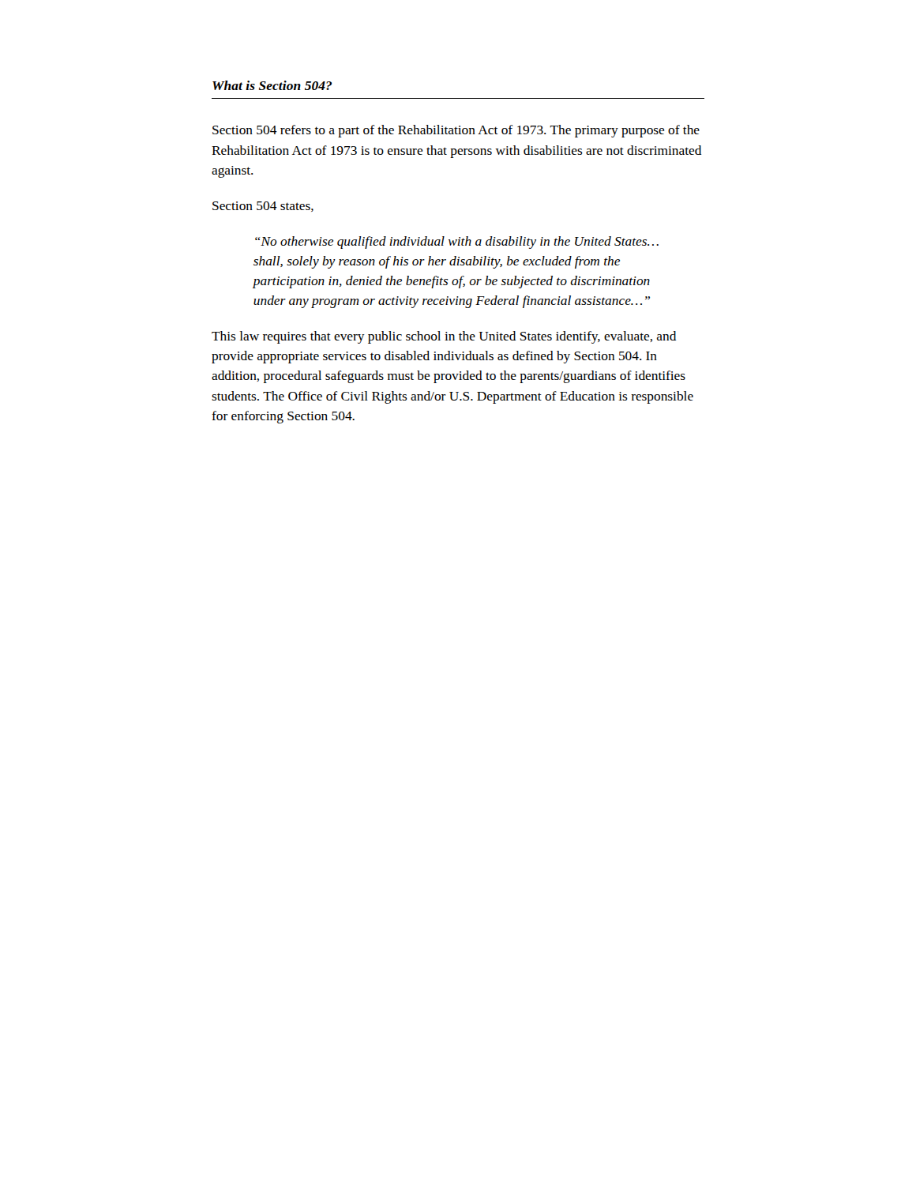What is Section 504?
Section 504 refers to a part of the Rehabilitation Act of 1973. The primary purpose of the Rehabilitation Act of 1973 is to ensure that persons with disabilities are not discriminated against.
Section 504 states,
“No otherwise qualified individual with a disability in the United States…shall, solely by reason of his or her disability, be excluded from the participation in, denied the benefits of, or be subjected to discrimination under any program or activity receiving Federal financial assistance…”
This law requires that every public school in the United States identify, evaluate, and provide appropriate services to disabled individuals as defined by Section 504. In addition, procedural safeguards must be provided to the parents/guardians of identifies students. The Office of Civil Rights and/or U.S. Department of Education is responsible for enforcing Section 504.